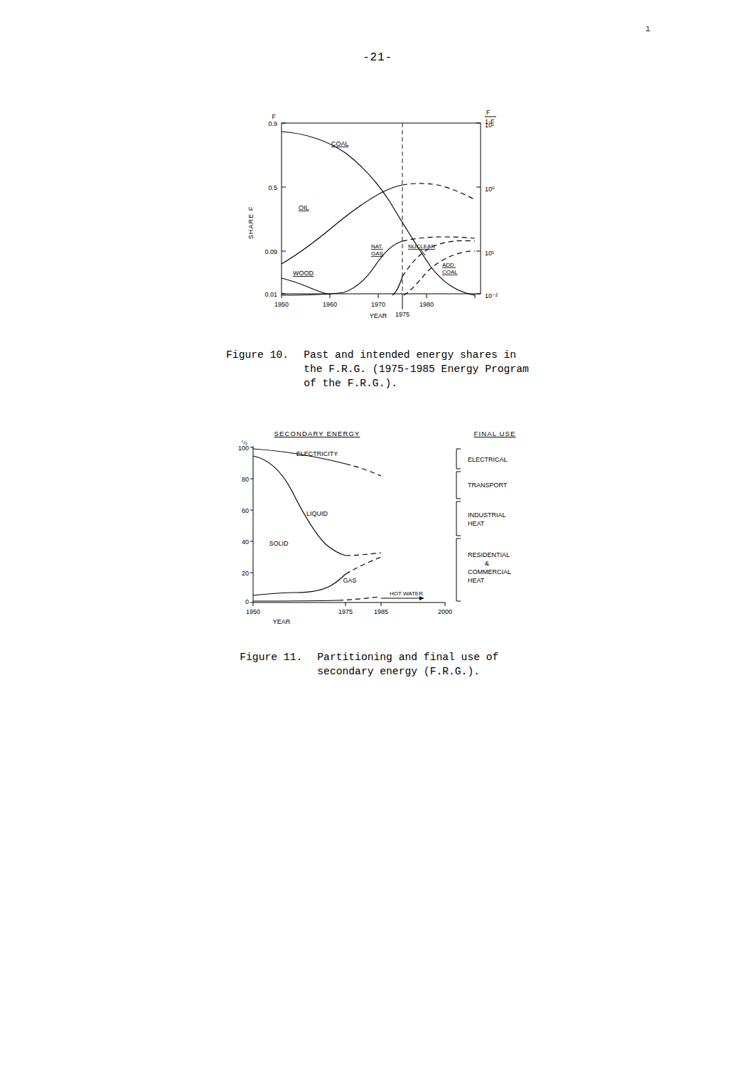ı
-21-
F 0.9 0.5 0.09 0.01 F 1-F 10¹ 10⁰ 10¹ 10⁻² 1950 1960 1970 1980 YEAR 1975 SHARE F COAL OIL NAT. GAS WOOD NUCLEAR ADD. COAL
Figure 10. Past and intended energy shares in the F.R.G. (1975-1985 Energy Program of the F.R.G.).
SECONDARY ENERGY FINAL USE °/₀ 100 80 60 40 20 0 1950 1975 1985 2000 YEAR ELECTRICITY LIQUID SOLID GAS HOT WATER ELECTRICAL TRANSPORT INDUSTRIAL HEAT RESIDENTIAL & COMMERCIAL HEAT
Figure 11. Partitioning and final use of secondary energy (F.R.G.).